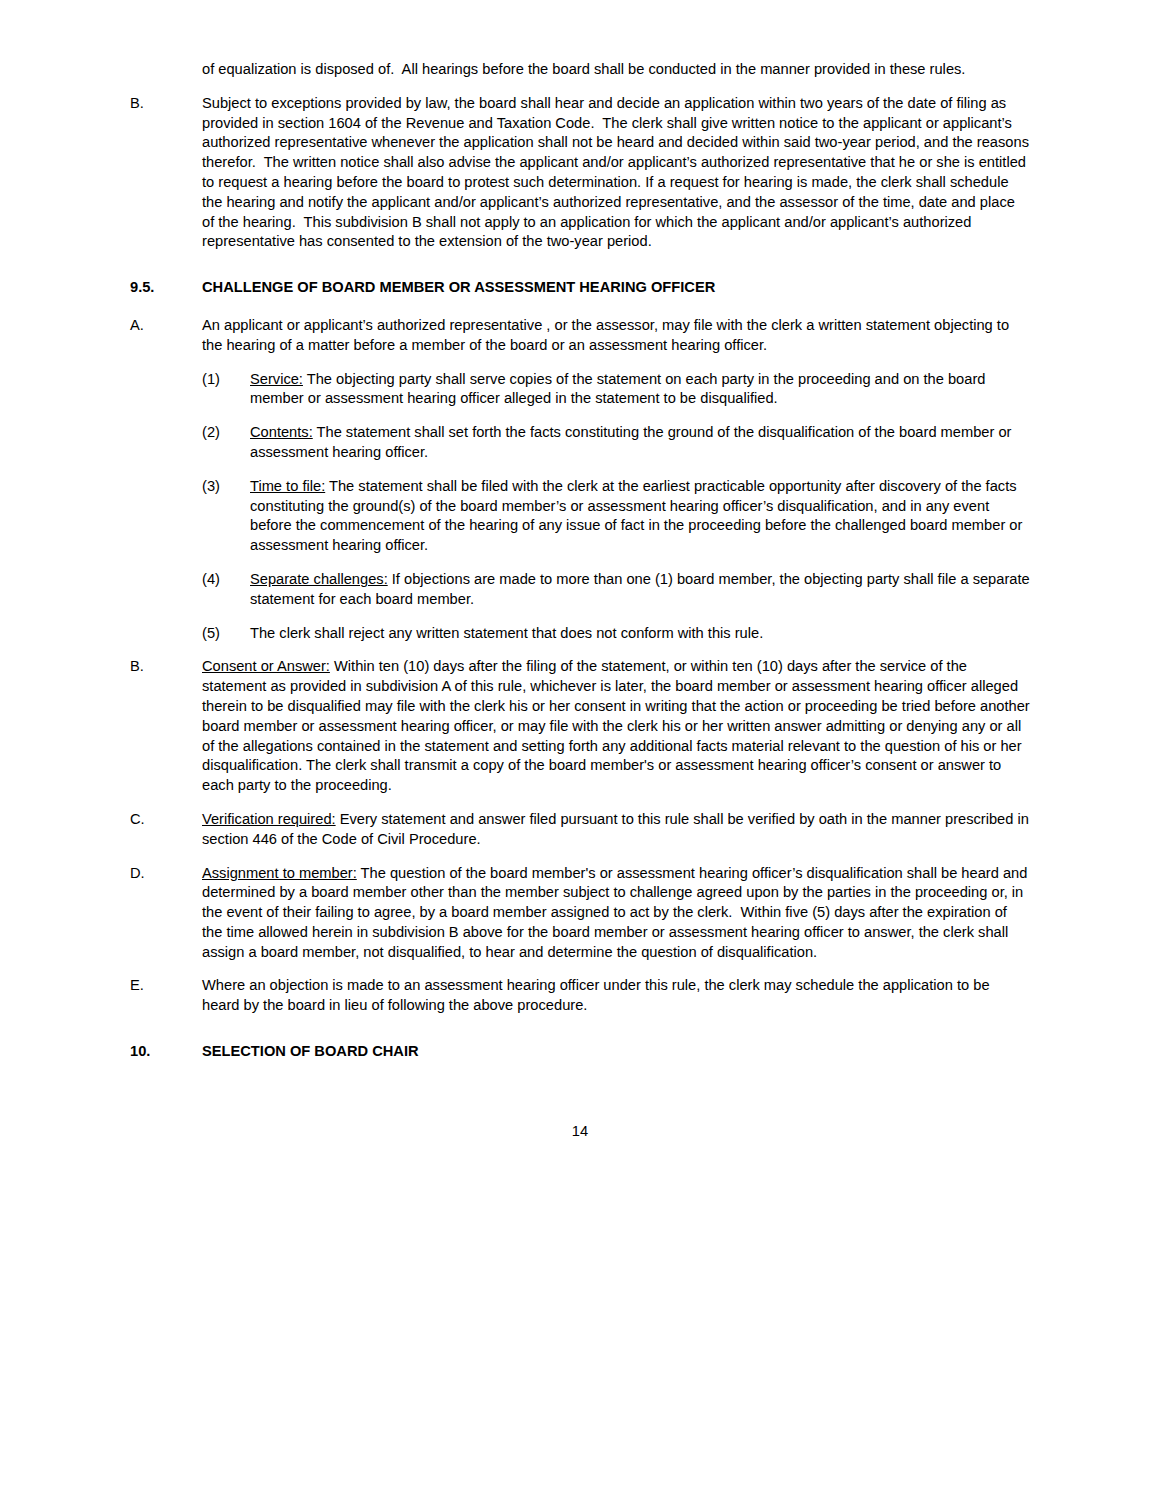of equalization is disposed of. All hearings before the board shall be conducted in the manner provided in these rules.
B.
Subject to exceptions provided by law, the board shall hear and decide an application within two years of the date of filing as provided in section 1604 of the Revenue and Taxation Code. The clerk shall give written notice to the applicant or applicant’s authorized representative whenever the application shall not be heard and decided within said two-year period, and the reasons therefor. The written notice shall also advise the applicant and/or applicant’s authorized representative that he or she is entitled to request a hearing before the board to protest such determination. If a request for hearing is made, the clerk shall schedule the hearing and notify the applicant and/or applicant’s authorized representative, and the assessor of the time, date and place of the hearing. This subdivision B shall not apply to an application for which the applicant and/or applicant’s authorized representative has consented to the extension of the two-year period.
9.5.
CHALLENGE OF BOARD MEMBER OR ASSESSMENT HEARING OFFICER
A.
An applicant or applicant’s authorized representative , or the assessor, may file with the clerk a written statement objecting to the hearing of a matter before a member of the board or an assessment hearing officer.
(1)
Service: The objecting party shall serve copies of the statement on each party in the proceeding and on the board member or assessment hearing officer alleged in the statement to be disqualified.
(2)
Contents: The statement shall set forth the facts constituting the ground of the disqualification of the board member or assessment hearing officer.
(3)
Time to file: The statement shall be filed with the clerk at the earliest practicable opportunity after discovery of the facts constituting the ground(s) of the board member’s or assessment hearing officer’s disqualification, and in any event before the commencement of the hearing of any issue of fact in the proceeding before the challenged board member or assessment hearing officer.
(4)
Separate challenges: If objections are made to more than one (1) board member, the objecting party shall file a separate statement for each board member.
(5)
The clerk shall reject any written statement that does not conform with this rule.
B.
Consent or Answer: Within ten (10) days after the filing of the statement, or within ten (10) days after the service of the statement as provided in subdivision A of this rule, whichever is later, the board member or assessment hearing officer alleged therein to be disqualified may file with the clerk his or her consent in writing that the action or proceeding be tried before another board member or assessment hearing officer, or may file with the clerk his or her written answer admitting or denying any or all of the allegations contained in the statement and setting forth any additional facts material relevant to the question of his or her disqualification. The clerk shall transmit a copy of the board member's or assessment hearing officer’s consent or answer to each party to the proceeding.
C.
Verification required: Every statement and answer filed pursuant to this rule shall be verified by oath in the manner prescribed in section 446 of the Code of Civil Procedure.
D.
Assignment to member: The question of the board member's or assessment hearing officer’s disqualification shall be heard and determined by a board member other than the member subject to challenge agreed upon by the parties in the proceeding or, in the event of their failing to agree, by a board member assigned to act by the clerk. Within five (5) days after the expiration of the time allowed herein in subdivision B above for the board member or assessment hearing officer to answer, the clerk shall assign a board member, not disqualified, to hear and determine the question of disqualification.
E.
Where an objection is made to an assessment hearing officer under this rule, the clerk may schedule the application to be heard by the board in lieu of following the above procedure.
10.
SELECTION OF BOARD CHAIR
14